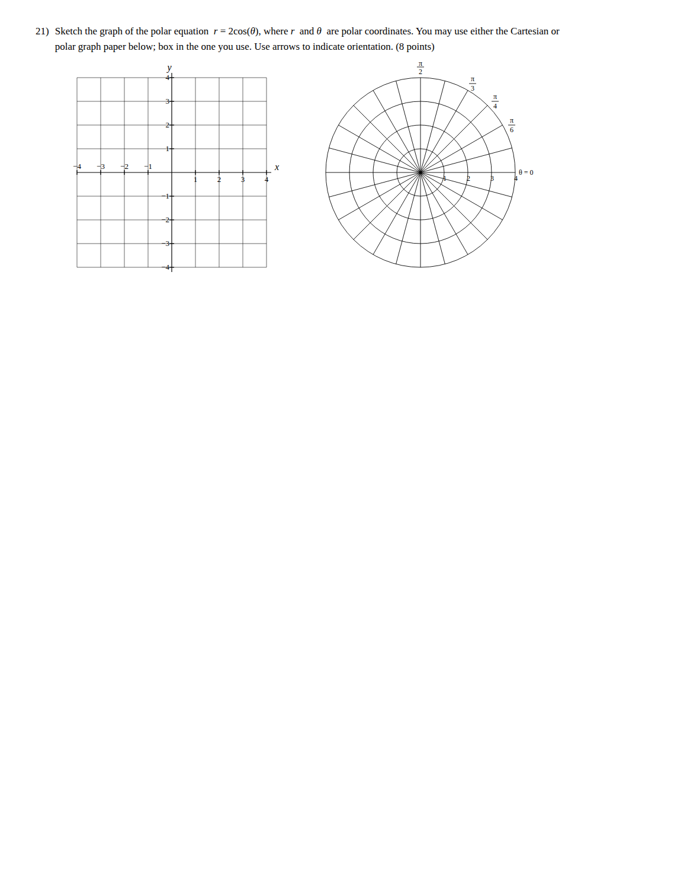21)
Sketch the graph of the polar equation r = 2cos(θ), where r and θ are polar coordinates. You may use either the Cartesian or polar graph paper below; box in the one you use. Use arrows to indicate orientation. (8 points)
y x −4 −3 −2 −1 1 2 3 4 4 3 2 1 −1 −2 −3 −4 1 2 3 4 π 2 π 3 π 4 π 6 θ = 0